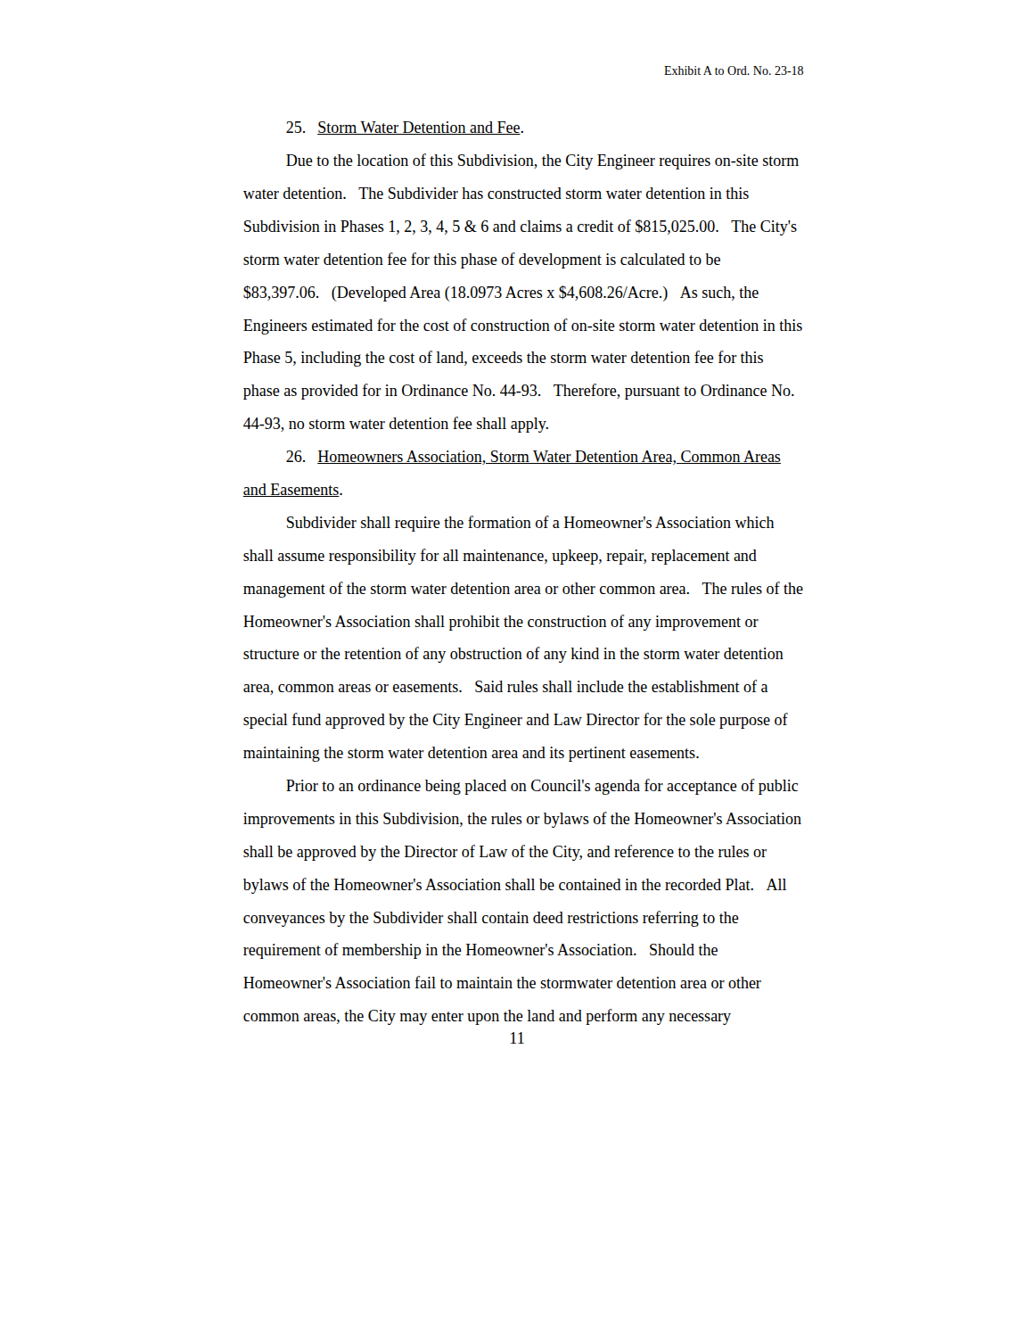Exhibit A to Ord. No. 23-18
25. Storm Water Detention and Fee.
Due to the location of this Subdivision, the City Engineer requires on-site storm water detention. The Subdivider has constructed storm water detention in this Subdivision in Phases 1, 2, 3, 4, 5 & 6 and claims a credit of $815,025.00. The City's storm water detention fee for this phase of development is calculated to be $83,397.06. (Developed Area (18.0973 Acres x $4,608.26/Acre.) As such, the Engineers estimated for the cost of construction of on-site storm water detention in this Phase 5, including the cost of land, exceeds the storm water detention fee for this phase as provided for in Ordinance No. 44-93. Therefore, pursuant to Ordinance No. 44-93, no storm water detention fee shall apply.
26. Homeowners Association, Storm Water Detention Area, Common Areas and Easements.
Subdivider shall require the formation of a Homeowner's Association which shall assume responsibility for all maintenance, upkeep, repair, replacement and management of the storm water detention area or other common area. The rules of the Homeowner's Association shall prohibit the construction of any improvement or structure or the retention of any obstruction of any kind in the storm water detention area, common areas or easements. Said rules shall include the establishment of a special fund approved by the City Engineer and Law Director for the sole purpose of maintaining the storm water detention area and its pertinent easements.
Prior to an ordinance being placed on Council's agenda for acceptance of public improvements in this Subdivision, the rules or bylaws of the Homeowner's Association shall be approved by the Director of Law of the City, and reference to the rules or bylaws of the Homeowner's Association shall be contained in the recorded Plat. All conveyances by the Subdivider shall contain deed restrictions referring to the requirement of membership in the Homeowner's Association. Should the Homeowner's Association fail to maintain the stormwater detention area or other common areas, the City may enter upon the land and perform any necessary
11